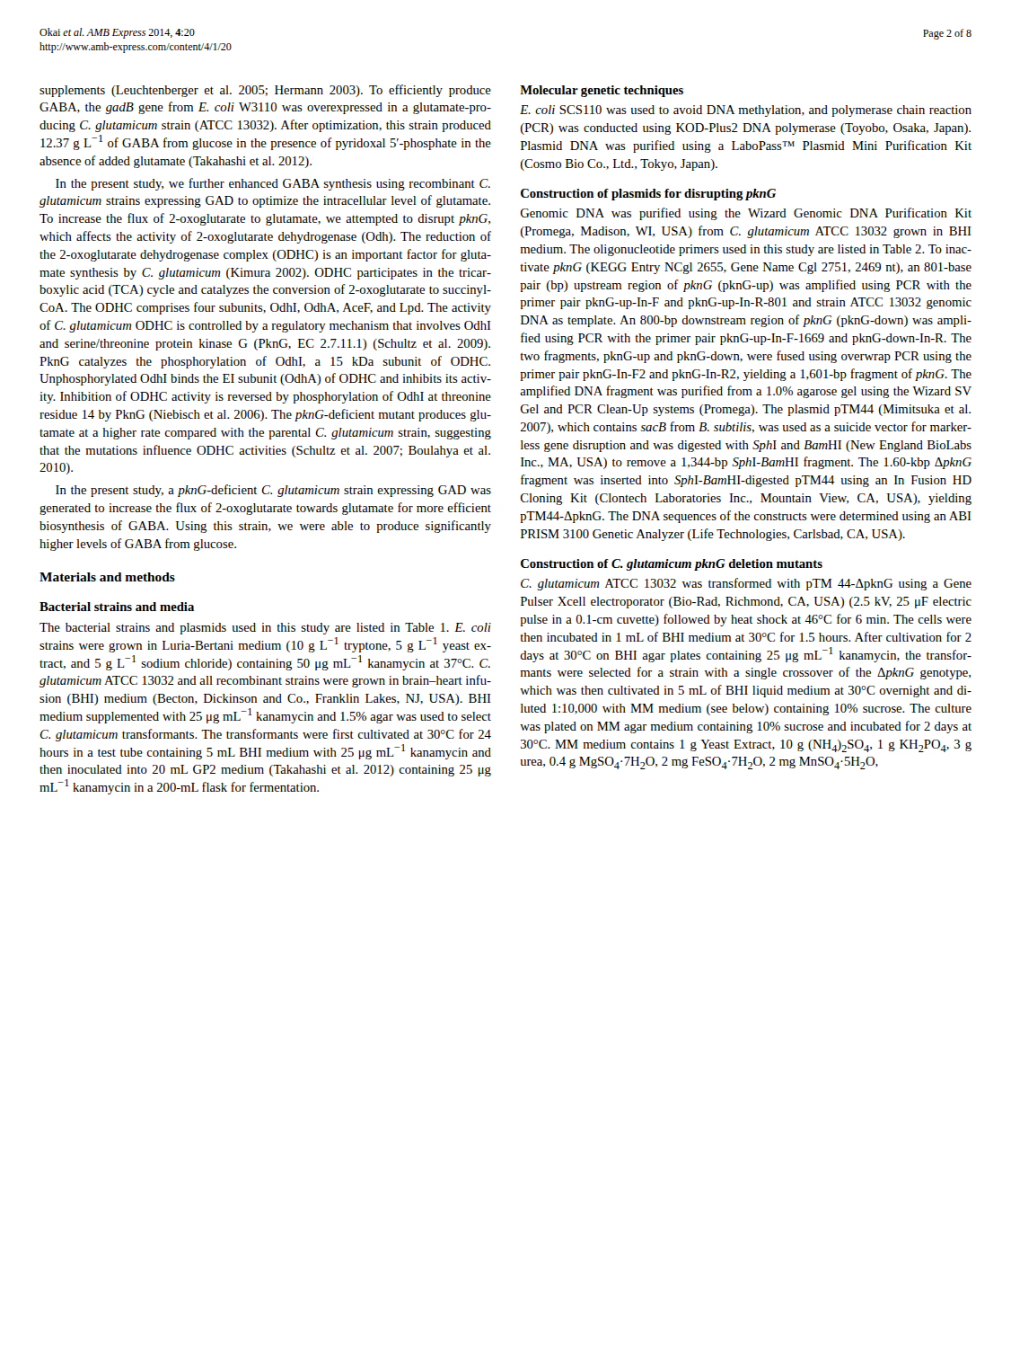Okai et al. AMB Express 2014, 4:20
http://www.amb-express.com/content/4/1/20
Page 2 of 8
supplements (Leuchtenberger et al. 2005; Hermann 2003). To efficiently produce GABA, the gadB gene from E. coli W3110 was overexpressed in a glutamate-producing C. glutamicum strain (ATCC 13032). After optimization, this strain produced 12.37 g L−1 of GABA from glucose in the presence of pyridoxal 5′-phosphate in the absence of added glutamate (Takahashi et al. 2012).
In the present study, we further enhanced GABA synthesis using recombinant C. glutamicum strains expressing GAD to optimize the intracellular level of glutamate. To increase the flux of 2-oxoglutarate to glutamate, we attempted to disrupt pknG, which affects the activity of 2-oxoglutarate dehydrogenase (Odh). The reduction of the 2-oxoglutarate dehydrogenase complex (ODHC) is an important factor for glutamate synthesis by C. glutamicum (Kimura 2002). ODHC participates in the tricarboxylic acid (TCA) cycle and catalyzes the conversion of 2-oxoglutarate to succinyl-CoA. The ODHC comprises four subunits, OdhI, OdhA, AceF, and Lpd. The activity of C. glutamicum ODHC is controlled by a regulatory mechanism that involves OdhI and serine/threonine protein kinase G (PknG, EC 2.7.11.1) (Schultz et al. 2009). PknG catalyzes the phosphorylation of OdhI, a 15 kDa subunit of ODHC. Unphosphorylated OdhI binds the EI subunit (OdhA) of ODHC and inhibits its activity. Inhibition of ODHC activity is reversed by phosphorylation of OdhI at threonine residue 14 by PknG (Niebisch et al. 2006). The pknG-deficient mutant produces glutamate at a higher rate compared with the parental C. glutamicum strain, suggesting that the mutations influence ODHC activities (Schultz et al. 2007; Boulahya et al. 2010).
In the present study, a pknG-deficient C. glutamicum strain expressing GAD was generated to increase the flux of 2-oxoglutarate towards glutamate for more efficient biosynthesis of GABA. Using this strain, we were able to produce significantly higher levels of GABA from glucose.
Materials and methods
Bacterial strains and media
The bacterial strains and plasmids used in this study are listed in Table 1. E. coli strains were grown in Luria-Bertani medium (10 g L−1 tryptone, 5 g L−1 yeast extract, and 5 g L−1 sodium chloride) containing 50 μg mL−1 kanamycin at 37°C. C. glutamicum ATCC 13032 and all recombinant strains were grown in brain–heart infusion (BHI) medium (Becton, Dickinson and Co., Franklin Lakes, NJ, USA). BHI medium supplemented with 25 μg mL−1 kanamycin and 1.5% agar was used to select C. glutamicum transformants. The transformants were first cultivated at 30°C for 24 hours in a test tube containing 5 mL BHI medium with 25 μg mL−1 kanamycin and then inoculated into 20 mL GP2 medium (Takahashi et al. 2012) containing 25 μg mL−1 kanamycin in a 200-mL flask for fermentation.
Molecular genetic techniques
E. coli SCS110 was used to avoid DNA methylation, and polymerase chain reaction (PCR) was conducted using KOD-Plus2 DNA polymerase (Toyobo, Osaka, Japan). Plasmid DNA was purified using a LaboPass™ Plasmid Mini Purification Kit (Cosmo Bio Co., Ltd., Tokyo, Japan).
Construction of plasmids for disrupting pknG
Genomic DNA was purified using the Wizard Genomic DNA Purification Kit (Promega, Madison, WI, USA) from C. glutamicum ATCC 13032 grown in BHI medium. The oligonucleotide primers used in this study are listed in Table 2. To inactivate pknG (KEGG Entry NCgl 2655, Gene Name Cgl 2751, 2469 nt), an 801-base pair (bp) upstream region of pknG (pknG-up) was amplified using PCR with the primer pair pknG-up-In-F and pknG-up-In-R-801 and strain ATCC 13032 genomic DNA as template. An 800-bp downstream region of pknG (pknG-down) was amplified using PCR with the primer pair pknG-up-In-F-1669 and pknG-down-In-R. The two fragments, pknG-up and pknG-down, were fused using overwrap PCR using the primer pair pknG-In-F2 and pknG-In-R2, yielding a 1,601-bp fragment of pknG. The amplified DNA fragment was purified from a 1.0% agarose gel using the Wizard SV Gel and PCR Clean-Up systems (Promega). The plasmid pTM44 (Mimitsuka et al. 2007), which contains sacB from B. subtilis, was used as a suicide vector for markerless gene disruption and was digested with Sph I and Bam HI (New England BioLabs Inc., MA, USA) to remove a 1,344-bp Sph I-Bam HI fragment. The 1.60-kbp ΔpknG fragment was inserted into Sph I-Bam HI-digested pTM44 using an In Fusion HD Cloning Kit (Clontech Laboratories Inc., Mountain View, CA, USA), yielding pTM44-ΔpknG. The DNA sequences of the constructs were determined using an ABI PRISM 3100 Genetic Analyzer (Life Technologies, Carlsbad, CA, USA).
Construction of C. glutamicum pknG deletion mutants
C. glutamicum ATCC 13032 was transformed with pTM 44-ΔpknG using a Gene Pulser Xcell electroporator (Bio-Rad, Richmond, CA, USA) (2.5 kV, 25 μF electric pulse in a 0.1-cm cuvette) followed by heat shock at 46°C for 6 min. The cells were then incubated in 1 mL of BHI medium at 30°C for 1.5 hours. After cultivation for 2 days at 30°C on BHI agar plates containing 25 μg mL−1 kanamycin, the transformants were selected for a strain with a single crossover of the ΔpknG genotype, which was then cultivated in 5 mL of BHI liquid medium at 30°C overnight and diluted 1:10,000 with MM medium (see below) containing 10% sucrose. The culture was plated on MM agar medium containing 10% sucrose and incubated for 2 days at 30°C. MM medium contains 1 g Yeast Extract, 10 g (NH4)2SO4, 1 g KH2PO4, 3 g urea, 0.4 g MgSO4·7H2O, 2 mg FeSO4·7H2O, 2 mg MnSO4·5H2O,